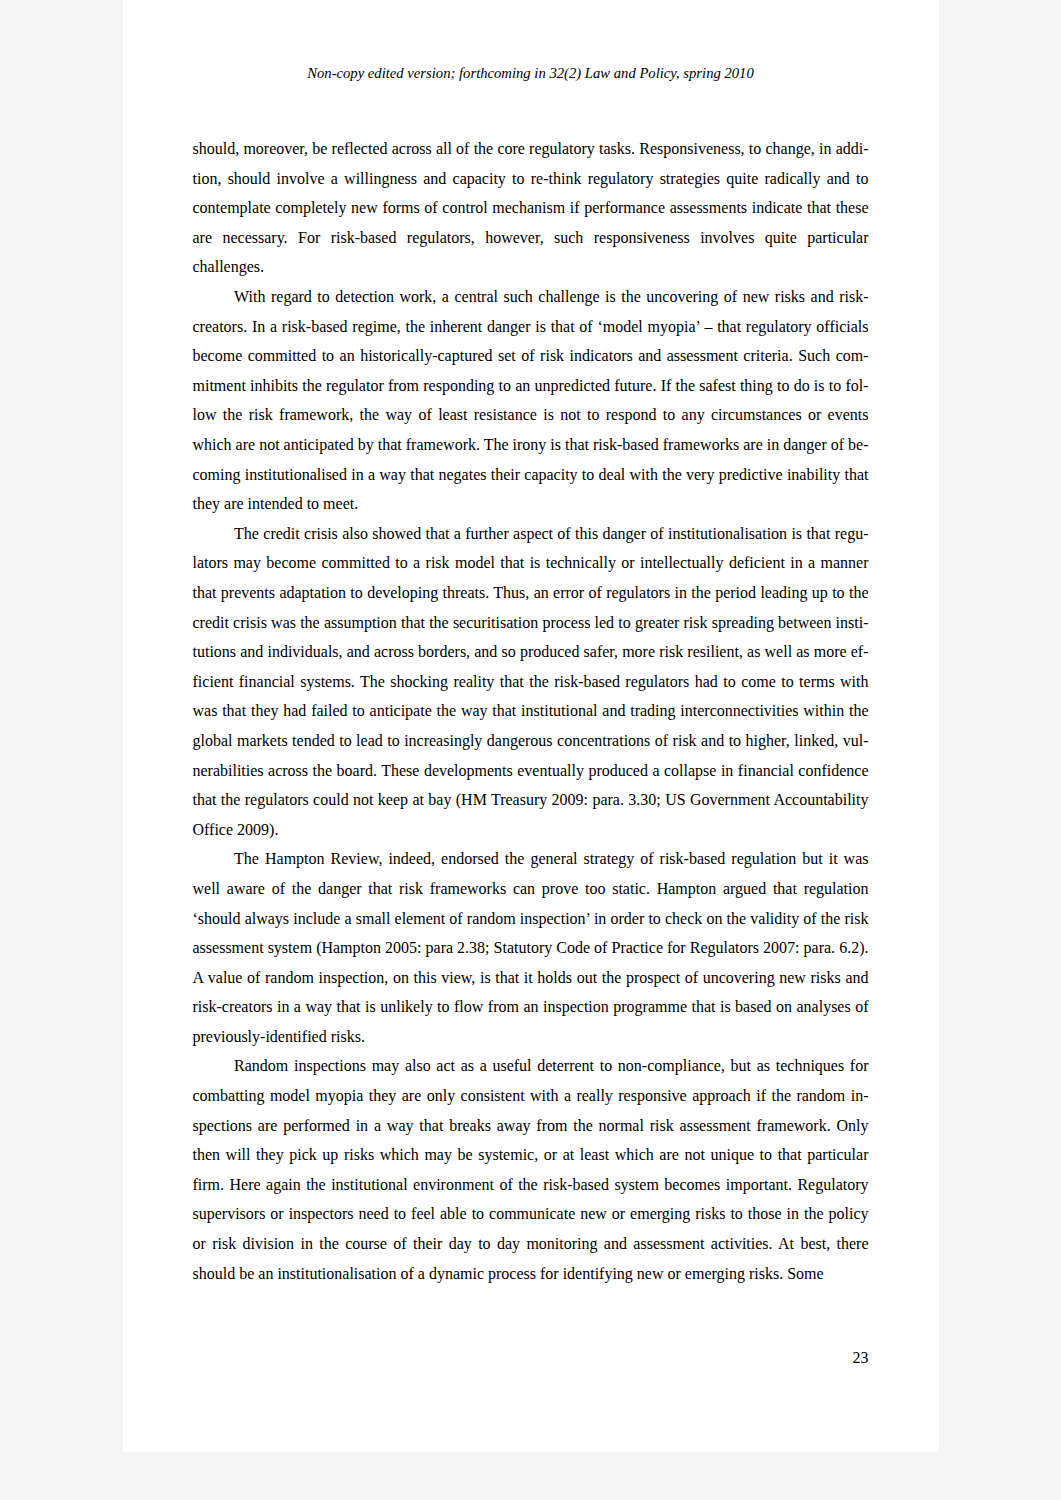Non-copy edited version; forthcoming in 32(2) Law and Policy, spring 2010
should, moreover, be reflected across all of the core regulatory tasks. Responsiveness, to change, in addition, should involve a willingness and capacity to re-think regulatory strategies quite radically and to contemplate completely new forms of control mechanism if performance assessments indicate that these are necessary. For risk-based regulators, however, such responsiveness involves quite particular challenges.
With regard to detection work, a central such challenge is the uncovering of new risks and risk-creators. In a risk-based regime, the inherent danger is that of ‘model myopia’ – that regulatory officials become committed to an historically-captured set of risk indicators and assessment criteria. Such commitment inhibits the regulator from responding to an unpredicted future. If the safest thing to do is to follow the risk framework, the way of least resistance is not to respond to any circumstances or events which are not anticipated by that framework. The irony is that risk-based frameworks are in danger of becoming institutionalised in a way that negates their capacity to deal with the very predictive inability that they are intended to meet.
The credit crisis also showed that a further aspect of this danger of institutionalisation is that regulators may become committed to a risk model that is technically or intellectually deficient in a manner that prevents adaptation to developing threats. Thus, an error of regulators in the period leading up to the credit crisis was the assumption that the securitisation process led to greater risk spreading between institutions and individuals, and across borders, and so produced safer, more risk resilient, as well as more efficient financial systems. The shocking reality that the risk-based regulators had to come to terms with was that they had failed to anticipate the way that institutional and trading interconnectivities within the global markets tended to lead to increasingly dangerous concentrations of risk and to higher, linked, vulnerabilities across the board. These developments eventually produced a collapse in financial confidence that the regulators could not keep at bay (HM Treasury 2009: para. 3.30; US Government Accountability Office 2009).
The Hampton Review, indeed, endorsed the general strategy of risk-based regulation but it was well aware of the danger that risk frameworks can prove too static. Hampton argued that regulation ‘should always include a small element of random inspection’ in order to check on the validity of the risk assessment system (Hampton 2005: para 2.38; Statutory Code of Practice for Regulators 2007: para. 6.2). A value of random inspection, on this view, is that it holds out the prospect of uncovering new risks and risk-creators in a way that is unlikely to flow from an inspection programme that is based on analyses of previously-identified risks.
Random inspections may also act as a useful deterrent to non-compliance, but as techniques for combatting model myopia they are only consistent with a really responsive approach if the random inspections are performed in a way that breaks away from the normal risk assessment framework. Only then will they pick up risks which may be systemic, or at least which are not unique to that particular firm. Here again the institutional environment of the risk-based system becomes important. Regulatory supervisors or inspectors need to feel able to communicate new or emerging risks to those in the policy or risk division in the course of their day to day monitoring and assessment activities. At best, there should be an institutionalisation of a dynamic process for identifying new or emerging risks. Some
23